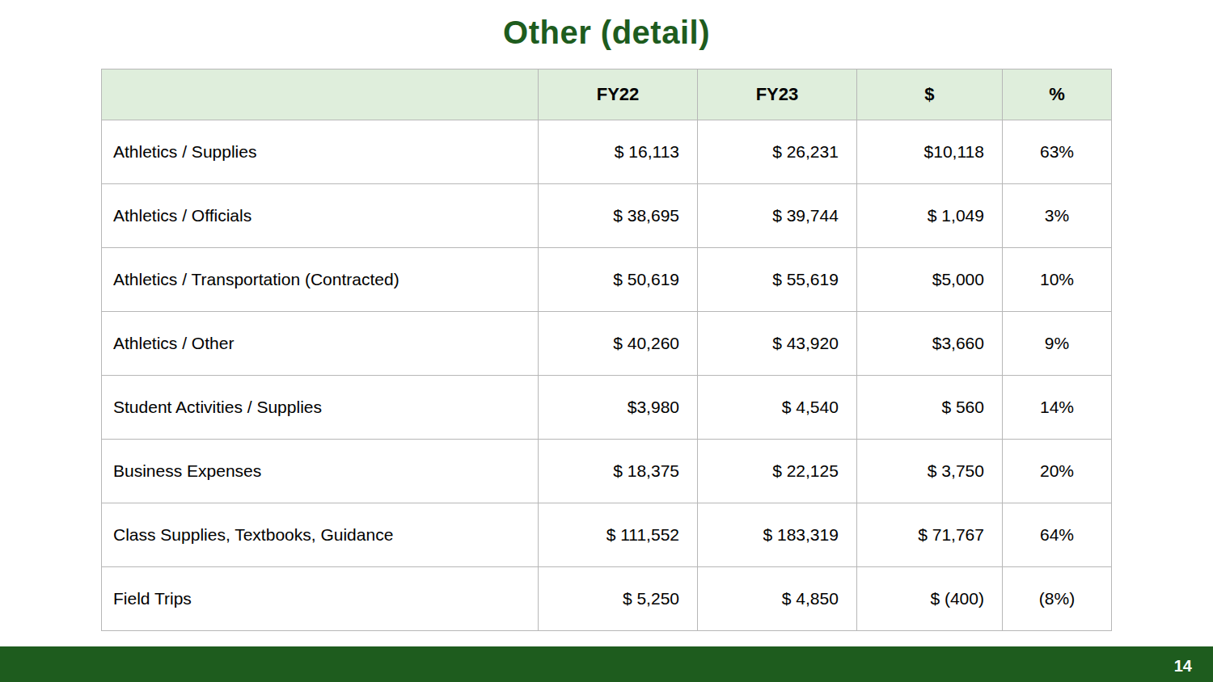Other (detail)
| | FY22 | FY23 | $ | % |
| --- | --- | --- | --- | --- |
| Athletics / Supplies | $ 16,113 | $ 26,231 | $10,118 | 63% |
| Athletics / Officials | $ 38,695 | $ 39,744 | $ 1,049 | 3% |
| Athletics / Transportation (Contracted) | $ 50,619 | $ 55,619 | $5,000 | 10% |
| Athletics / Other | $ 40,260 | $ 43,920 | $3,660 | 9% |
| Student Activities / Supplies | $3,980 | $ 4,540 | $ 560 | 14% |
| Business Expenses | $ 18,375 | $ 22,125 | $ 3,750 | 20% |
| Class Supplies, Textbooks, Guidance | $ 111,552 | $ 183,319 | $ 71,767 | 64% |
| Field Trips | $ 5,250 | $ 4,850 | $ (400) | (8%) |
14